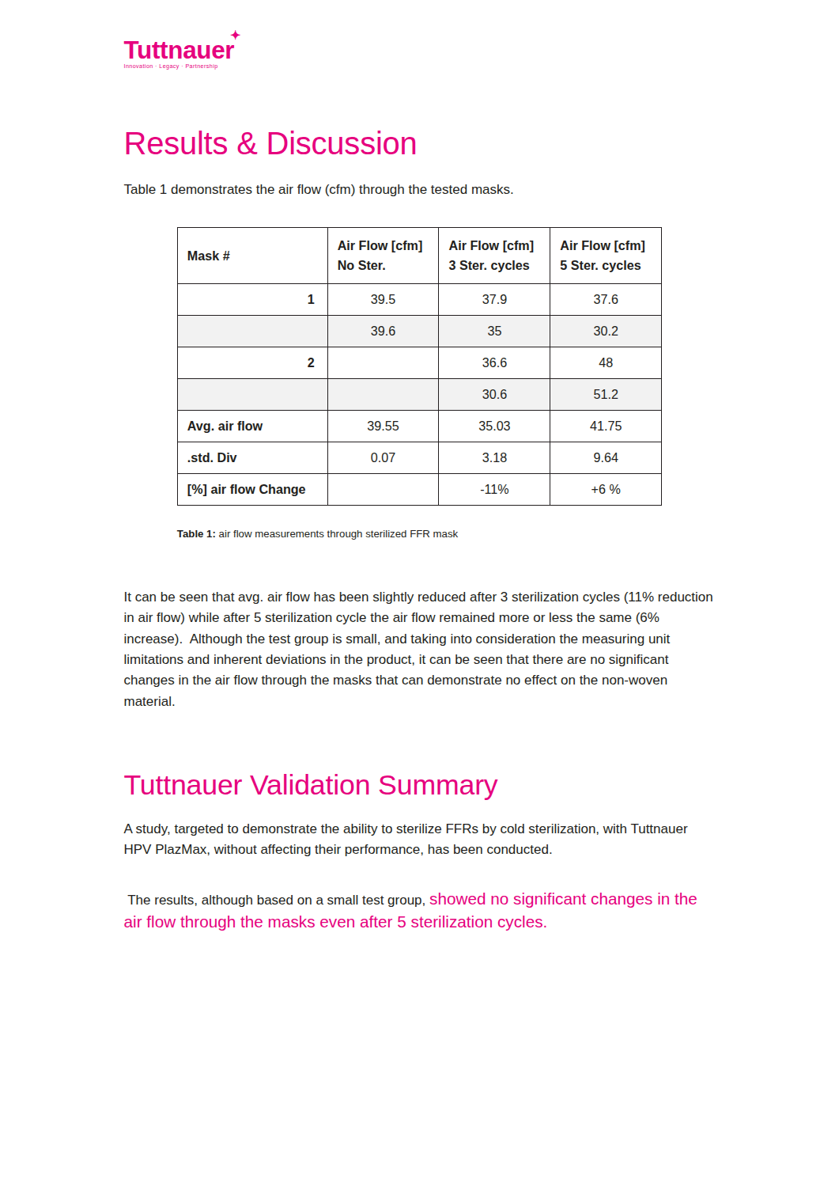Tuttnauer Innovation · Legacy · Partnership
Results & Discussion
Table 1 demonstrates the air flow (cfm) through the tested masks.
Table 1: air flow measurements through sterilized FFR mask
| Mask # | Air Flow [cfm] No Ster. | Air Flow [cfm] 3 Ster. cycles | Air Flow [cfm] 5 Ster. cycles |
| --- | --- | --- | --- |
| 1 | 39.5 | 37.9 | 37.6 |
| | 39.6 | 35 | 30.2 |
| 2 | | 36.6 | 48 |
| | | 30.6 | 51.2 |
| Avg. air flow | 39.55 | 35.03 | 41.75 |
| .std. Div | 0.07 | 3.18 | 9.64 |
| [%] air flow Change | | -11% | +6 % |
It can be seen that avg. air flow has been slightly reduced after 3 sterilization cycles (11% reduction in air flow) while after 5 sterilization cycle the air flow remained more or less the same (6% increase). Although the test group is small, and taking into consideration the measuring unit limitations and inherent deviations in the product, it can be seen that there are no significant changes in the air flow through the masks that can demonstrate no effect on the non-woven material.
Tuttnauer Validation Summary
A study, targeted to demonstrate the ability to sterilize FFRs by cold sterilization, with Tuttnauer HPV PlazMax, without affecting their performance, has been conducted.
The results, although based on a small test group, showed no significant changes in the air flow through the masks even after 5 sterilization cycles.